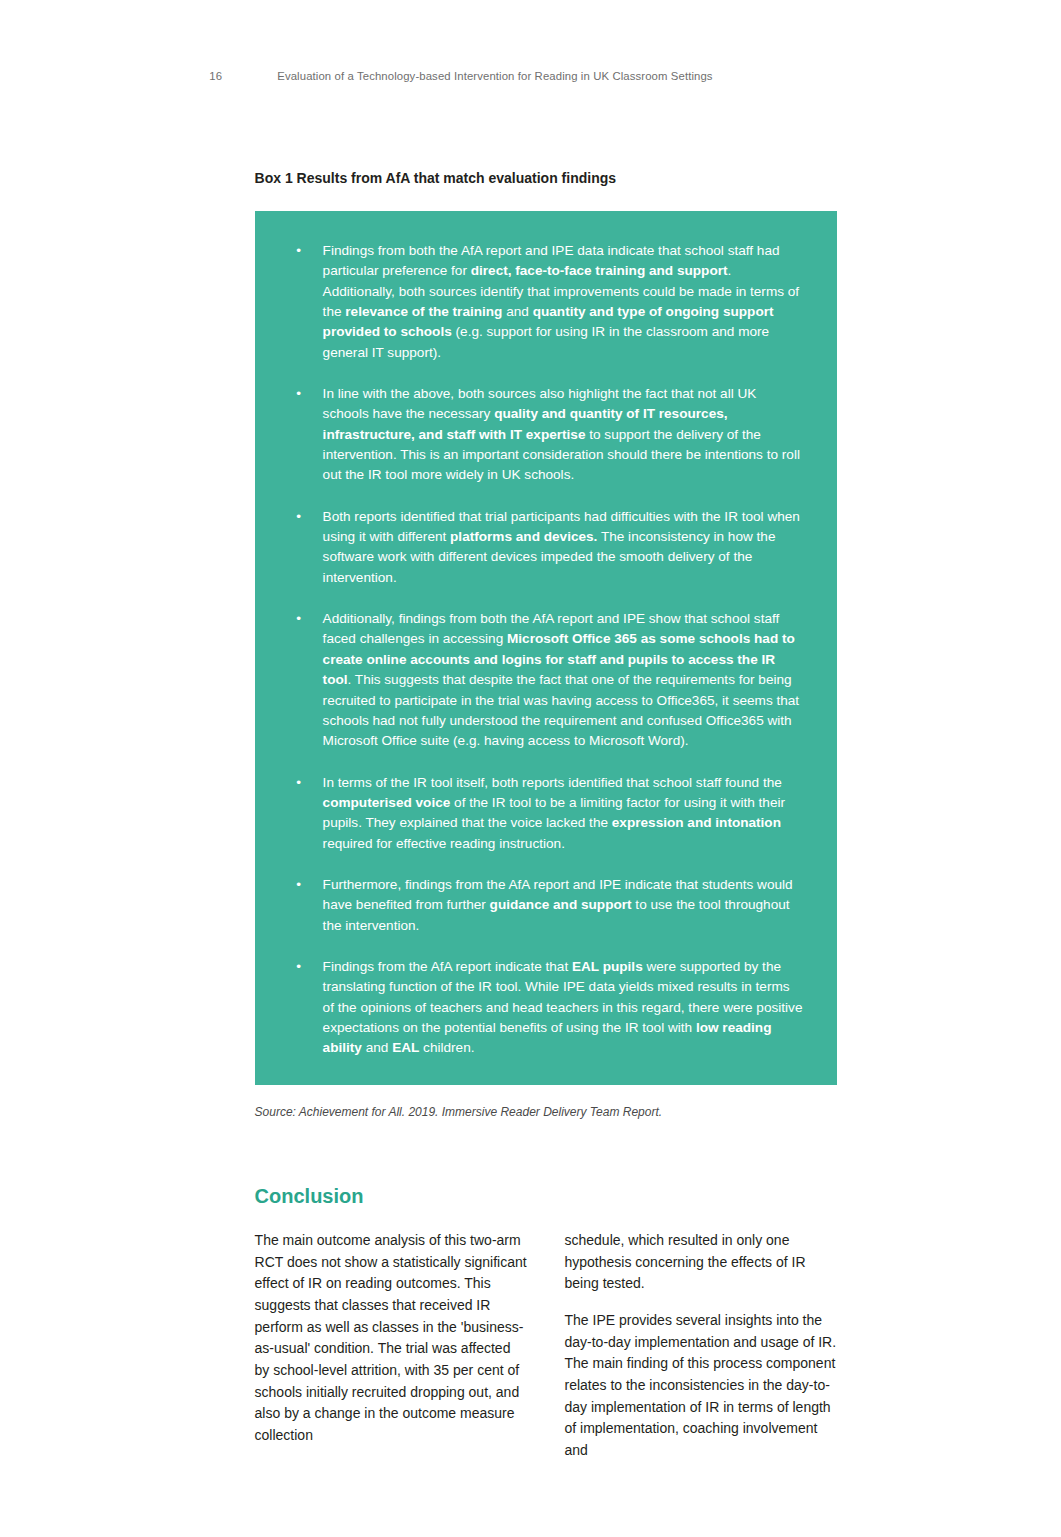16 Evaluation of a Technology-based Intervention for Reading in UK Classroom Settings
Box 1 Results from AfA that match evaluation findings
Findings from both the AfA report and IPE data indicate that school staff had particular preference for direct, face-to-face training and support. Additionally, both sources identify that improvements could be made in terms of the relevance of the training and quantity and type of ongoing support provided to schools (e.g. support for using IR in the classroom and more general IT support).
In line with the above, both sources also highlight the fact that not all UK schools have the necessary quality and quantity of IT resources, infrastructure, and staff with IT expertise to support the delivery of the intervention. This is an important consideration should there be intentions to roll out the IR tool more widely in UK schools.
Both reports identified that trial participants had difficulties with the IR tool when using it with different platforms and devices. The inconsistency in how the software work with different devices impeded the smooth delivery of the intervention.
Additionally, findings from both the AfA report and IPE show that school staff faced challenges in accessing Microsoft Office 365 as some schools had to create online accounts and logins for staff and pupils to access the IR tool. This suggests that despite the fact that one of the requirements for being recruited to participate in the trial was having access to Office365, it seems that schools had not fully understood the requirement and confused Office365 with Microsoft Office suite (e.g. having access to Microsoft Word).
In terms of the IR tool itself, both reports identified that school staff found the computerised voice of the IR tool to be a limiting factor for using it with their pupils. They explained that the voice lacked the expression and intonation required for effective reading instruction.
Furthermore, findings from the AfA report and IPE indicate that students would have benefited from further guidance and support to use the tool throughout the intervention.
Findings from the AfA report indicate that EAL pupils were supported by the translating function of the IR tool. While IPE data yields mixed results in terms of the opinions of teachers and head teachers in this regard, there were positive expectations on the potential benefits of using the IR tool with low reading ability and EAL children.
Source: Achievement for All. 2019. Immersive Reader Delivery Team Report.
Conclusion
The main outcome analysis of this two-arm RCT does not show a statistically significant effect of IR on reading outcomes. This suggests that classes that received IR perform as well as classes in the 'business-as-usual' condition. The trial was affected by school-level attrition, with 35 per cent of schools initially recruited dropping out, and also by a change in the outcome measure collection
schedule, which resulted in only one hypothesis concerning the effects of IR being tested.
The IPE provides several insights into the day-to-day implementation and usage of IR. The main finding of this process component relates to the inconsistencies in the day-to-day implementation of IR in terms of length of implementation, coaching involvement and